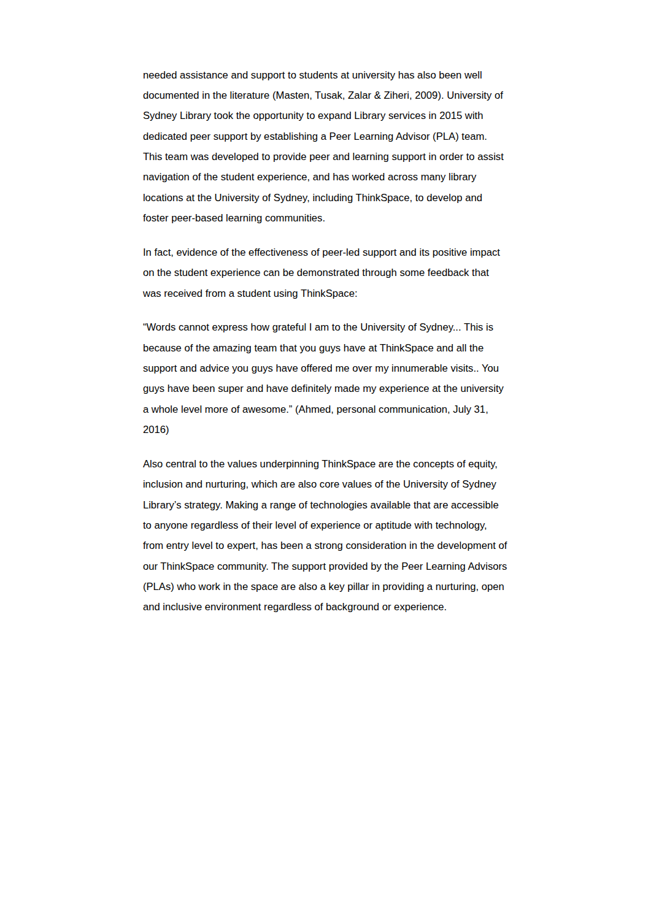needed assistance and support to students at university has also been well documented in the literature (Masten, Tusak, Zalar & Ziheri, 2009). University of Sydney Library took the opportunity to expand Library services in 2015 with dedicated peer support by establishing a Peer Learning Advisor (PLA) team. This team was developed to provide peer and learning support in order to assist navigation of the student experience, and has worked across many library locations at the University of Sydney, including ThinkSpace, to develop and foster peer-based learning communities.
In fact, evidence of the effectiveness of peer-led support and its positive impact on the student experience can be demonstrated through some feedback that was received from a student using ThinkSpace:
“Words cannot express how grateful I am to the University of Sydney... This is because of the amazing team that you guys have at ThinkSpace and all the support and advice you guys have offered me over my innumerable visits.. You guys have been super and have definitely made my experience at the university a whole level more of awesome.” (Ahmed, personal communication, July 31, 2016)
Also central to the values underpinning ThinkSpace are the concepts of equity, inclusion and nurturing, which are also core values of the University of Sydney Library’s strategy. Making a range of technologies available that are accessible to anyone regardless of their level of experience or aptitude with technology, from entry level to expert, has been a strong consideration in the development of our ThinkSpace community. The support provided by the Peer Learning Advisors (PLAs) who work in the space are also a key pillar in providing a nurturing, open and inclusive environment regardless of background or experience.